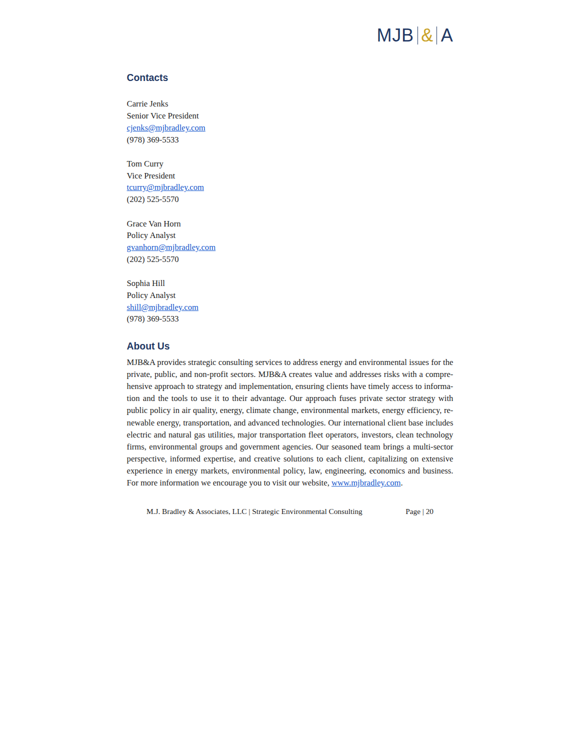MJB&A
Contacts
Carrie Jenks
Senior Vice President
cjenks@mjbradley.com
(978) 369-5533
Tom Curry
Vice President
tcurry@mjbradley.com
(202) 525-5570
Grace Van Horn
Policy Analyst
gvanhorn@mjbradley.com
(202) 525-5570
Sophia Hill
Policy Analyst
shill@mjbradley.com
(978) 369-5533
About Us
MJB&A provides strategic consulting services to address energy and environmental issues for the private, public, and non-profit sectors. MJB&A creates value and addresses risks with a comprehensive approach to strategy and implementation, ensuring clients have timely access to information and the tools to use it to their advantage. Our approach fuses private sector strategy with public policy in air quality, energy, climate change, environmental markets, energy efficiency, renewable energy, transportation, and advanced technologies. Our international client base includes electric and natural gas utilities, major transportation fleet operators, investors, clean technology firms, environmental groups and government agencies. Our seasoned team brings a multi-sector perspective, informed expertise, and creative solutions to each client, capitalizing on extensive experience in energy markets, environmental policy, law, engineering, economics and business. For more information we encourage you to visit our website, www.mjbradley.com.
M.J. Bradley & Associates, LLC | Strategic Environmental Consulting Page | 20